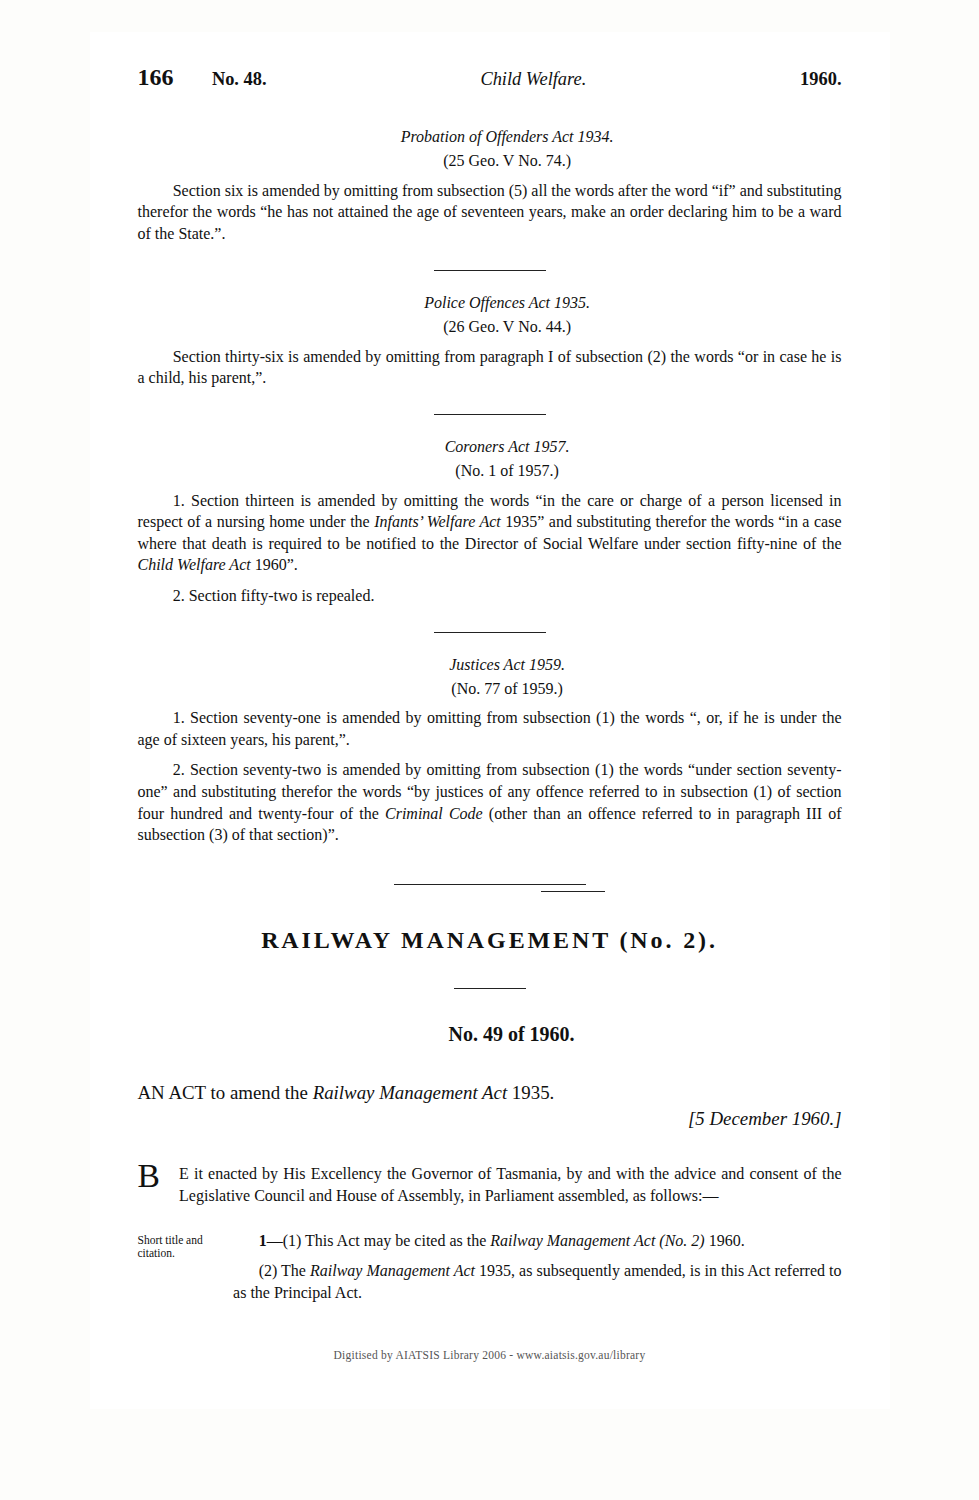166 No. 48. Child Welfare. 1960.
Probation of Offenders Act 1934.
(25 Geo. V No. 74.)
Section six is amended by omitting from subsection (5) all the words after the word “if” and substituting therefor the words “he has not attained the age of seventeen years, make an order declaring him to be a ward of the State.”.
Police Offences Act 1935.
(26 Geo. V No. 44.)
Section thirty-six is amended by omitting from paragraph I of subsection (2) the words “or in case he is a child, his parent,”.
Coroners Act 1957.
(No. 1 of 1957.)
1. Section thirteen is amended by omitting the words “in the care or charge of a person licensed in respect of a nursing home under the Infants’ Welfare Act 1935” and substituting therefor the words “in a case where that death is required to be notified to the Director of Social Welfare under section fifty-nine of the Child Welfare Act 1960”.
2. Section fifty-two is repealed.
Justices Act 1959.
(No. 77 of 1959.)
1. Section seventy-one is amended by omitting from subsection (1) the words “, or, if he is under the age of sixteen years, his parent,”.
2. Section seventy-two is amended by omitting from subsection (1) the words “under section seventy-one” and substituting therefor the words “by justices of any offence referred to in subsection (1) of section four hundred and twenty-four of the Criminal Code (other than an offence referred to in paragraph III of subsection (3) of that section)”.
RAILWAY MANAGEMENT (No. 2).
No. 49 of 1960.
AN ACT to amend the Railway Management Act 1935. [5 December 1960.]
BE it enacted by His Excellency the Governor of Tasmania, by and with the advice and consent of the Legislative Council and House of Assembly, in Parliament assembled, as follows:—
Short title and citation.
1—(1) This Act may be cited as the Railway Management Act (No. 2) 1960.
(2) The Railway Management Act 1935, as subsequently amended, is in this Act referred to as the Principal Act.
Digitised by AIATSIS Library 2006 - www.aiatsis.gov.au/library